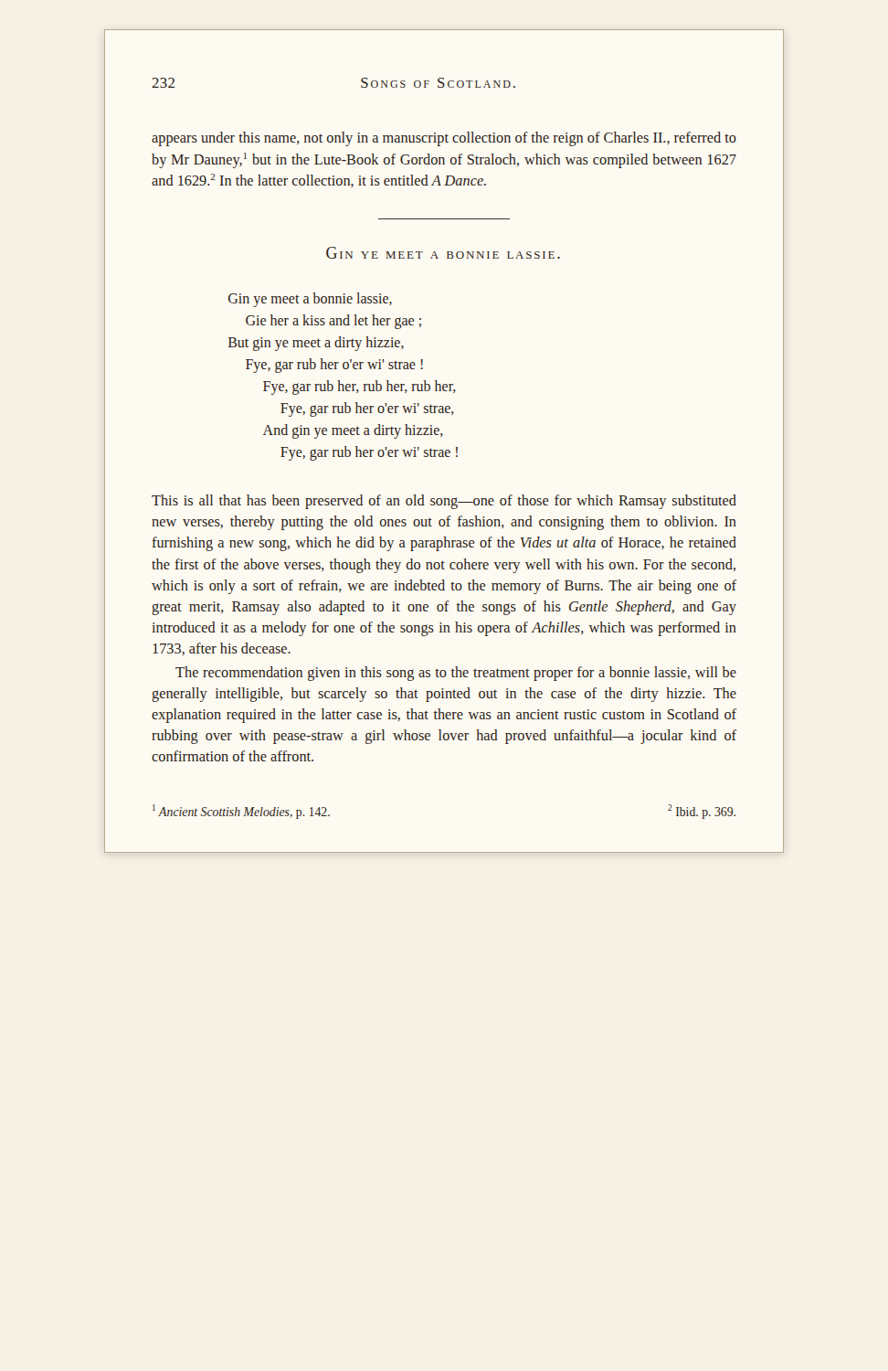232 Songs of Scotland.
appears under this name, not only in a manuscript collection of the reign of Charles II., referred to by Mr Dauney,1 but in the Lute-Book of Gordon of Straloch, which was compiled between 1627 and 1629.2 In the latter collection, it is entitled A Dance.
Gin ye meet a bonnie lassie.
Gin ye meet a bonnie lassie,
Gie her a kiss and let her gae ;
But gin ye meet a dirty hizzie,
Fye, gar rub her o'er wi' strae !
Fye, gar rub her, rub her, rub her,
Fye, gar rub her o'er wi' strae,
And gin ye meet a dirty hizzie,
Fye, gar rub her o'er wi' strae !
This is all that has been preserved of an old song—one of those for which Ramsay substituted new verses, thereby putting the old ones out of fashion, and consigning them to oblivion. In furnishing a new song, which he did by a paraphrase of the Vides ut alta of Horace, he retained the first of the above verses, though they do not cohere very well with his own. For the second, which is only a sort of refrain, we are indebted to the memory of Burns. The air being one of great merit, Ramsay also adapted to it one of the songs of his Gentle Shepherd, and Gay introduced it as a melody for one of the songs in his opera of Achilles, which was performed in 1733, after his decease.
The recommendation given in this song as to the treatment proper for a bonnie lassie, will be generally intelligible, but scarcely so that pointed out in the case of the dirty hizzie. The explanation required in the latter case is, that there was an ancient rustic custom in Scotland of rubbing over with pease-straw a girl whose lover had proved unfaithful—a jocular kind of confirmation of the affront.
1 Ancient Scottish Melodies, p. 142. 2 Ibid. p. 369.